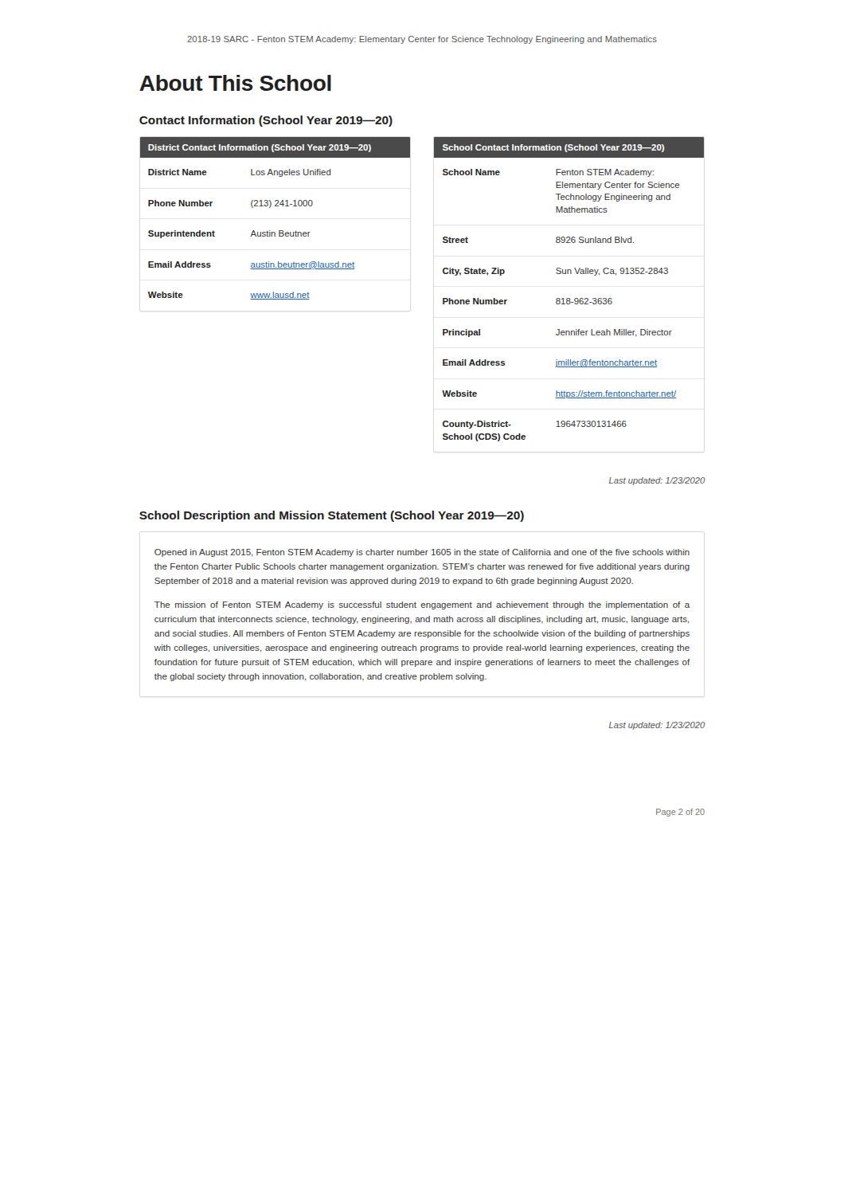2018-19 SARC - Fenton STEM Academy: Elementary Center for Science Technology Engineering and Mathematics
About This School
Contact Information (School Year 2019—20)
District Contact Information (School Year 2019—20)
| District Name | Los Angeles Unified |
| Phone Number | (213) 241-1000 |
| Superintendent | Austin Beutner |
| Email Address | austin.beutner@lausd.net |
| Website | www.lausd.net |
School Contact Information (School Year 2019—20)
| School Name | Fenton STEM Academy: Elementary Center for Science Technology Engineering and Mathematics |
| Street | 8926 Sunland Blvd. |
| City, State, Zip | Sun Valley, Ca, 91352-2843 |
| Phone Number | 818-962-3636 |
| Principal | Jennifer Leah Miller, Director |
| Email Address | jmiller@fentoncharter.net |
| Website | https://stem.fentoncharter.net/ |
| County-District-School (CDS) Code | 19647330131466 |
Last updated: 1/23/2020
School Description and Mission Statement (School Year 2019—20)
Opened in August 2015, Fenton STEM Academy is charter number 1605 in the state of California and one of the five schools within the Fenton Charter Public Schools charter management organization. STEM’s charter was renewed for five additional years during September of 2018 and a material revision was approved during 2019 to expand to 6th grade beginning August 2020.
The mission of Fenton STEM Academy is successful student engagement and achievement through the implementation of a curriculum that interconnects science, technology, engineering, and math across all disciplines, including art, music, language arts, and social studies. All members of Fenton STEM Academy are responsible for the schoolwide vision of the building of partnerships with colleges, universities, aerospace and engineering outreach programs to provide real-world learning experiences, creating the foundation for future pursuit of STEM education, which will prepare and inspire generations of learners to meet the challenges of the global society through innovation, collaboration, and creative problem solving.
Last updated: 1/23/2020
Page 2 of 20